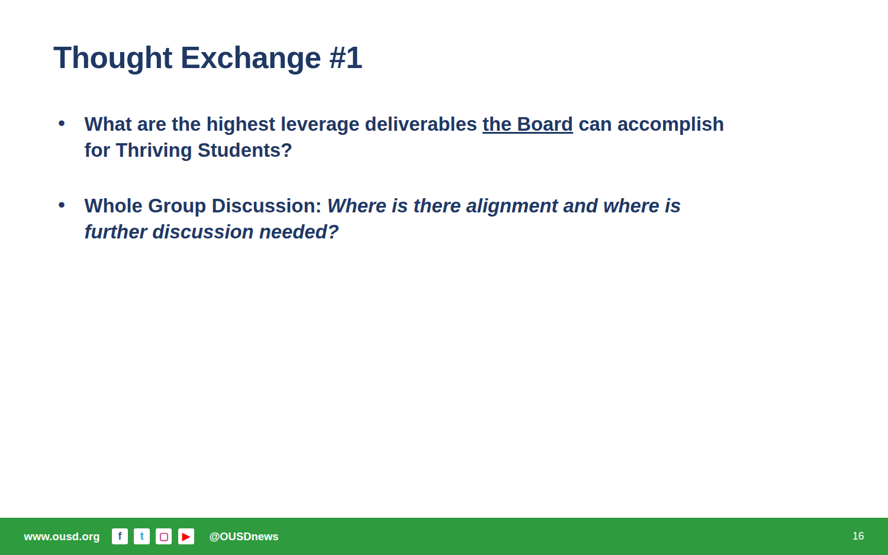Thought Exchange #1
What are the highest leverage deliverables the Board can accomplish for Thriving Students?
Whole Group Discussion: Where is there alignment and where is further discussion needed?
www.ousd.org f t ▢ ▶ @OUSDnews 16